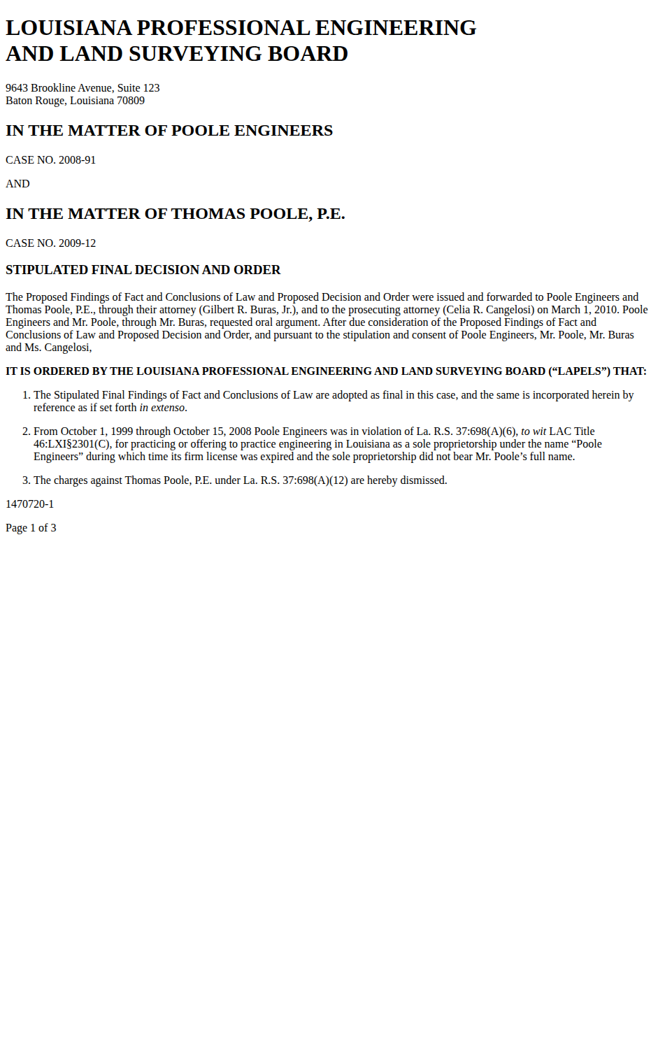LOUISIANA PROFESSIONAL ENGINEERING
AND LAND SURVEYING BOARD
9643 Brookline Avenue, Suite 123
Baton Rouge, Louisiana 70809
IN THE MATTER OF POOLE ENGINEERS
CASE NO. 2008-91
AND
IN THE MATTER OF THOMAS POOLE, P.E.
CASE NO. 2009-12
STIPULATED FINAL DECISION AND ORDER
The Proposed Findings of Fact and Conclusions of Law and Proposed Decision and Order were issued and forwarded to Poole Engineers and Thomas Poole, P.E., through their attorney (Gilbert R. Buras, Jr.), and to the prosecuting attorney (Celia R. Cangelosi) on March 1, 2010. Poole Engineers and Mr. Poole, through Mr. Buras, requested oral argument. After due consideration of the Proposed Findings of Fact and Conclusions of Law and Proposed Decision and Order, and pursuant to the stipulation and consent of Poole Engineers, Mr. Poole, Mr. Buras and Ms. Cangelosi,
IT IS ORDERED BY THE LOUISIANA PROFESSIONAL ENGINEERING AND LAND SURVEYING BOARD (“LAPELS”) THAT:
The Stipulated Final Findings of Fact and Conclusions of Law are adopted as final in this case, and the same is incorporated herein by reference as if set forth in extenso.
From October 1, 1999 through October 15, 2008 Poole Engineers was in violation of La. R.S. 37:698(A)(6), to wit LAC Title 46:LXI§2301(C), for practicing or offering to practice engineering in Louisiana as a sole proprietorship under the name “Poole Engineers” during which time its firm license was expired and the sole proprietorship did not bear Mr. Poole’s full name.
The charges against Thomas Poole, P.E. under La. R.S. 37:698(A)(12) are hereby dismissed.
1470720-1
Page 1 of 3